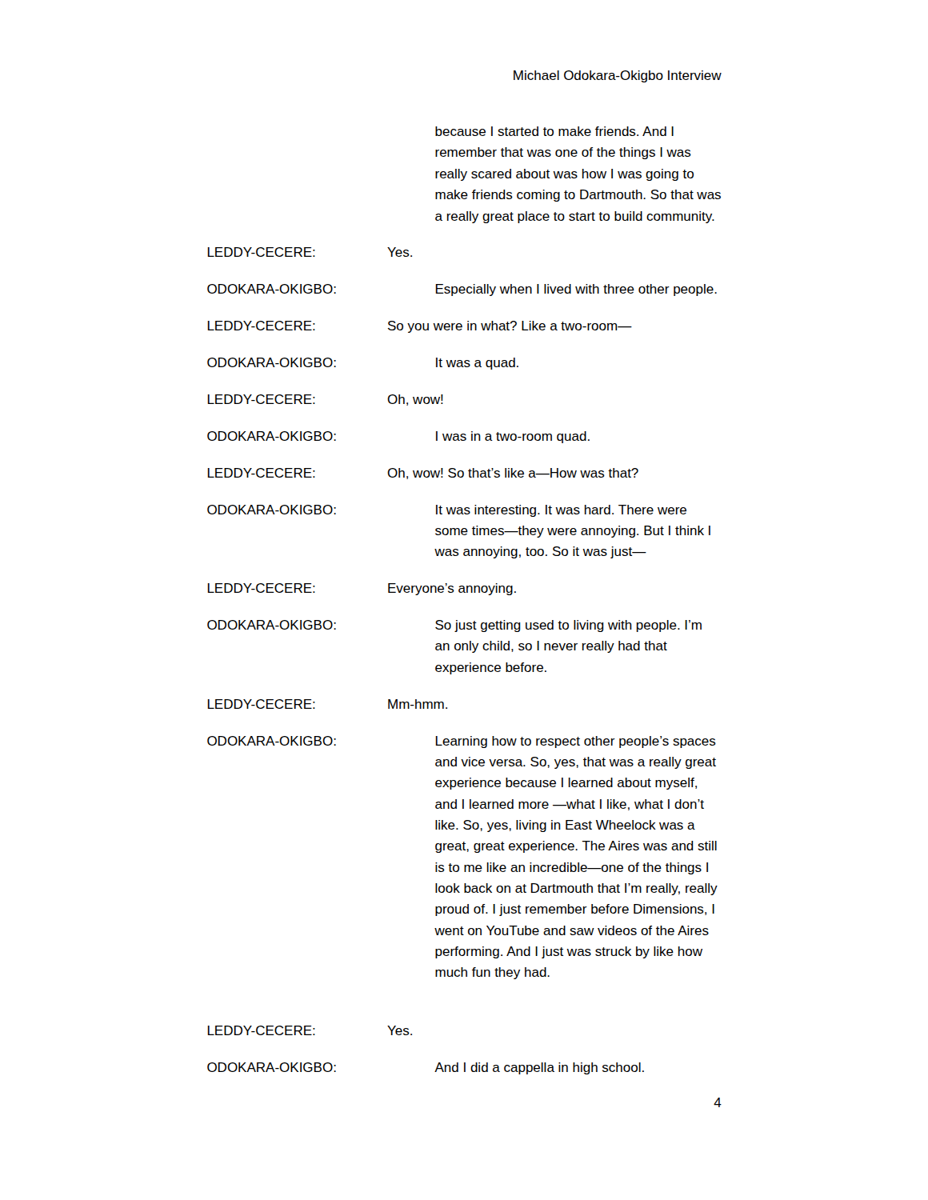Michael Odokara-Okigbo Interview
| | because I started to make friends. And I remember that was one of the things I was really scared about was how I was going to make friends coming to Dartmouth. So that was a really great place to start to build community. |
| LEDDY-CECERE: | Yes. |
| ODOKARA-OKIGBO: | Especially when I lived with three other people. |
| LEDDY-CECERE: | So you were in what? Like a two-room— |
| ODOKARA-OKIGBO: | It was a quad. |
| LEDDY-CECERE: | Oh, wow! |
| ODOKARA-OKIGBO: | I was in a two-room quad. |
| LEDDY-CECERE: | Oh, wow! So that’s like a—How was that? |
| ODOKARA-OKIGBO: | It was interesting. It was hard. There were some times—they were annoying. But I think I was annoying, too. So it was just— |
| LEDDY-CECERE: | Everyone’s annoying. |
| ODOKARA-OKIGBO: | So just getting used to living with people. I’m an only child, so I never really had that experience before. |
| LEDDY-CECERE: | Mm-hmm. |
| ODOKARA-OKIGBO: | Learning how to respect other people’s spaces and vice versa. So, yes, that was a really great experience because I learned about myself, and I learned more —what I like, what I don’t like. So, yes, living in East Wheelock was a great, great experience. The Aires was and still is to me like an incredible—one of the things I look back on at Dartmouth that I’m really, really proud of. I just remember before Dimensions, I went on YouTube and saw videos of the Aires performing. And I just was struck by like how much fun they had. |
| LEDDY-CECERE: | Yes. |
| ODOKARA-OKIGBO: | And I did a cappella in high school. |
4